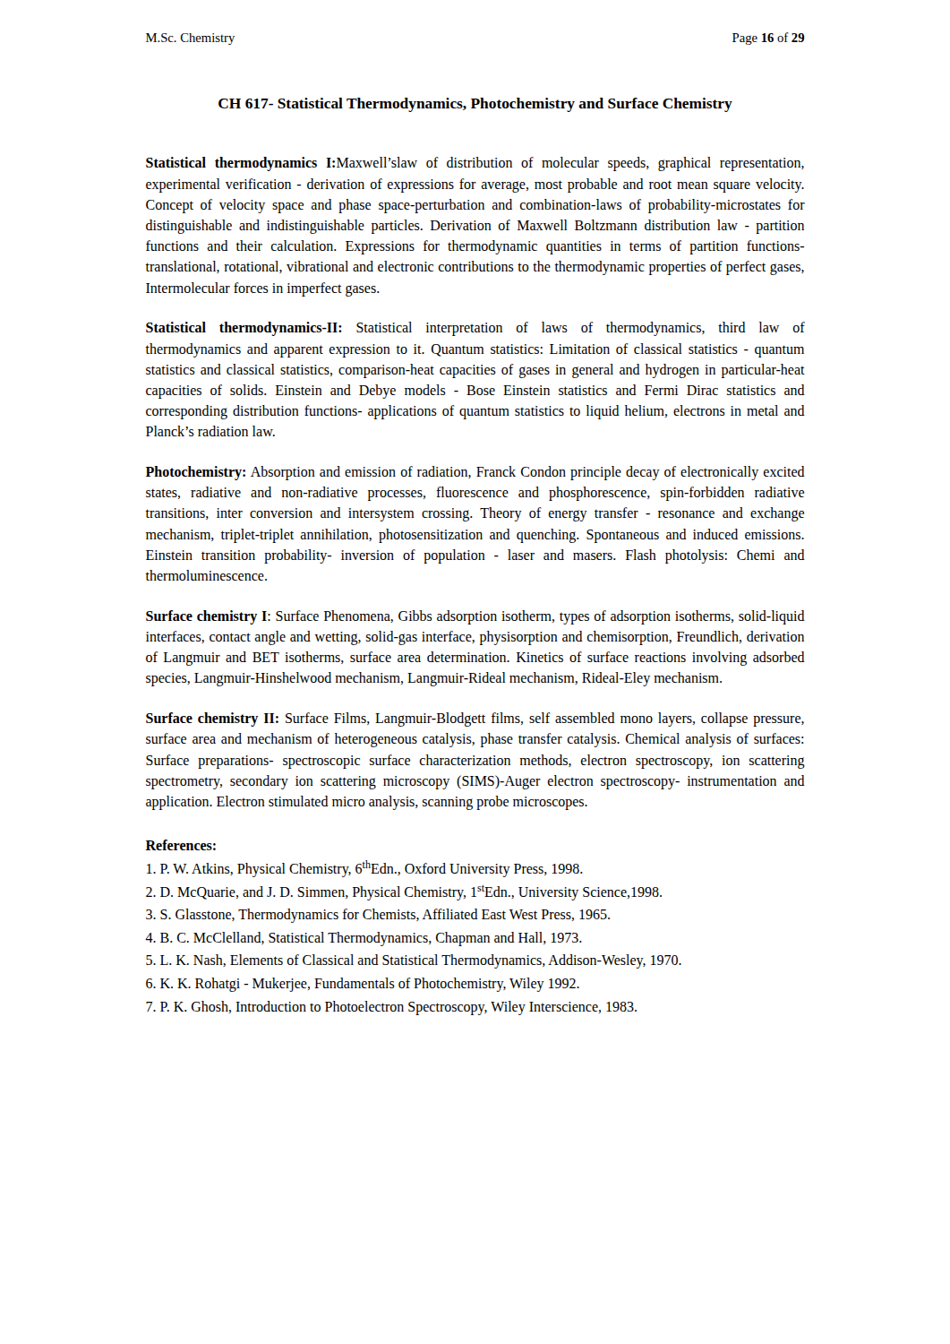M.Sc. Chemistry Page 16 of 29
CH 617- Statistical Thermodynamics, Photochemistry and Surface Chemistry
Statistical thermodynamics I: Maxwell’slaw of distribution of molecular speeds, graphical representation, experimental verification - derivation of expressions for average, most probable and root mean square velocity. Concept of velocity space and phase space-perturbation and combination-laws of probability-microstates for distinguishable and indistinguishable particles. Derivation of Maxwell Boltzmann distribution law - partition functions and their calculation. Expressions for thermodynamic quantities in terms of partition functions-translational, rotational, vibrational and electronic contributions to the thermodynamic properties of perfect gases, Intermolecular forces in imperfect gases.
Statistical thermodynamics-II: Statistical interpretation of laws of thermodynamics, third law of thermodynamics and apparent expression to it. Quantum statistics: Limitation of classical statistics - quantum statistics and classical statistics, comparison-heat capacities of gases in general and hydrogen in particular-heat capacities of solids. Einstein and Debye models - Bose Einstein statistics and Fermi Dirac statistics and corresponding distribution functions- applications of quantum statistics to liquid helium, electrons in metal and Planck’s radiation law.
Photochemistry: Absorption and emission of radiation, Franck Condon principle decay of electronically excited states, radiative and non-radiative processes, fluorescence and phosphorescence, spin-forbidden radiative transitions, inter conversion and intersystem crossing. Theory of energy transfer - resonance and exchange mechanism, triplet-triplet annihilation, photosensitization and quenching. Spontaneous and induced emissions. Einstein transition probability- inversion of population - laser and masers. Flash photolysis: Chemi and thermoluminescence.
Surface chemistry I: Surface Phenomena, Gibbs adsorption isotherm, types of adsorption isotherms, solid-liquid interfaces, contact angle and wetting, solid-gas interface, physisorption and chemisorption, Freundlich, derivation of Langmuir and BET isotherms, surface area determination. Kinetics of surface reactions involving adsorbed species, Langmuir-Hinshelwood mechanism, Langmuir-Rideal mechanism, Rideal-Eley mechanism.
Surface chemistry II: Surface Films, Langmuir-Blodgett films, self assembled mono layers, collapse pressure, surface area and mechanism of heterogeneous catalysis, phase transfer catalysis. Chemical analysis of surfaces: Surface preparations- spectroscopic surface characterization methods, electron spectroscopy, ion scattering spectrometry, secondary ion scattering microscopy (SIMS)-Auger electron spectroscopy- instrumentation and application. Electron stimulated micro analysis, scanning probe microscopes.
References:
1. P. W. Atkins, Physical Chemistry, 6thEdn., Oxford University Press, 1998.
2. D. McQuarie, and J. D. Simmen, Physical Chemistry, 1stEdn., University Science,1998.
3. S. Glasstone, Thermodynamics for Chemists, Affiliated East West Press, 1965.
4. B. C. McClelland, Statistical Thermodynamics, Chapman and Hall, 1973.
5. L. K. Nash, Elements of Classical and Statistical Thermodynamics, Addison-Wesley, 1970.
6. K. K. Rohatgi - Mukerjee, Fundamentals of Photochemistry, Wiley 1992.
7. P. K. Ghosh, Introduction to Photoelectron Spectroscopy, Wiley Interscience, 1983.